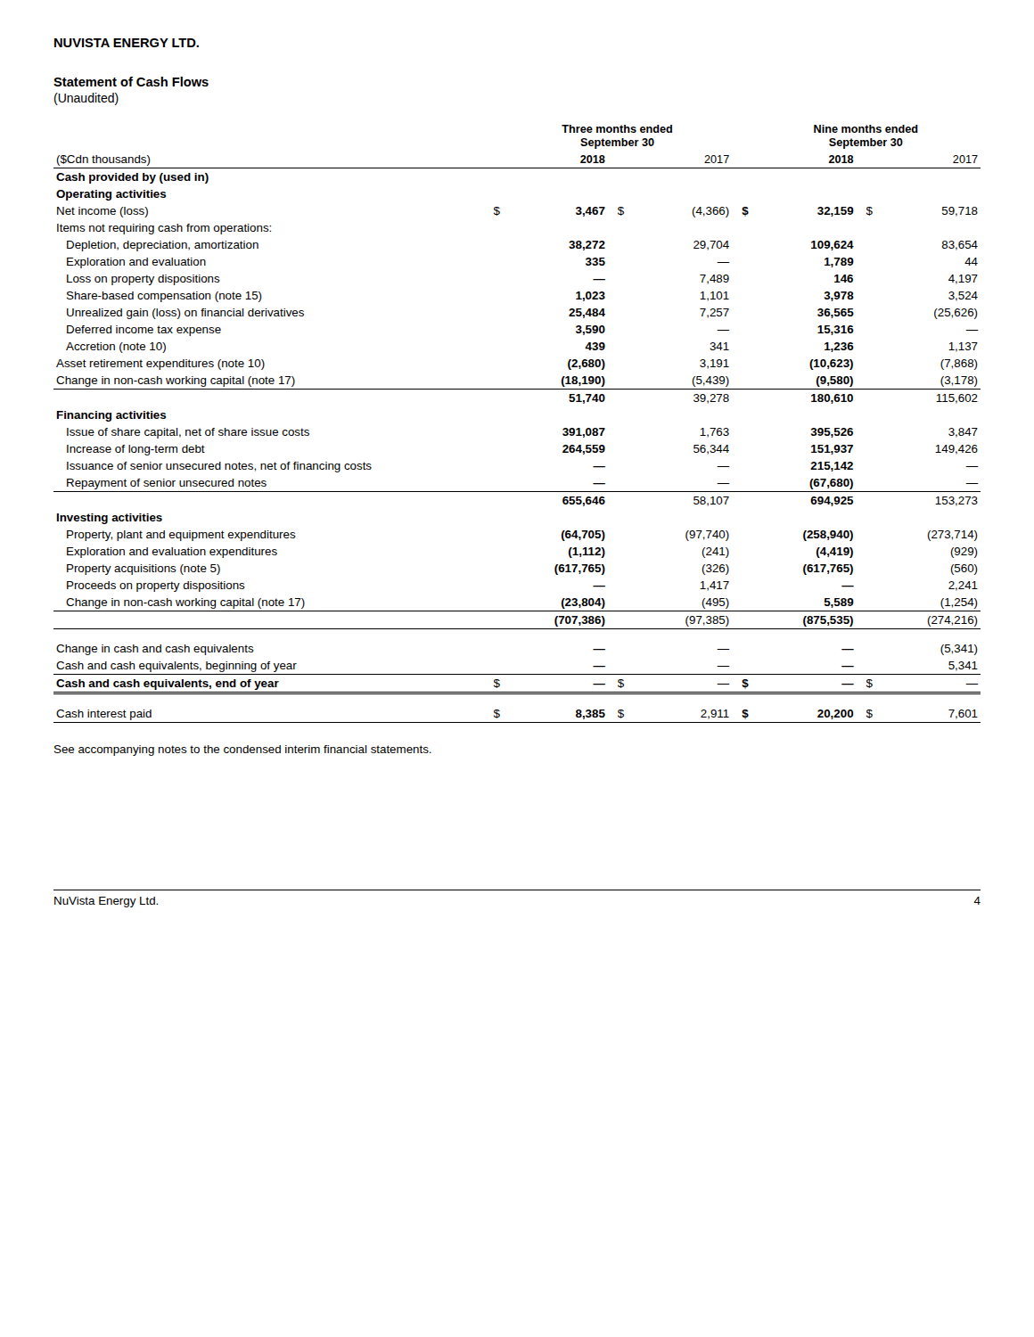NUVISTA ENERGY LTD.
Statement of Cash Flows
(Unaudited)
| | | Three months ended September 30 | | Nine months ended September 30 |
| ($Cdn thousands) | | 2018 | | 2017 | | 2018 | | 2017 |
| Cash provided by (used in) | | | | | | | | |
| Operating activities | | | | | | | | |
| Net income (loss) | $ | 3,467 | $ | (4,366) | $ | 32,159 | $ | 59,718 |
| Items not requiring cash from operations: | | | | | | | | |
| Depletion, depreciation, amortization | | 38,272 | | 29,704 | | 109,624 | | 83,654 |
| Exploration and evaluation | | 335 | | — | | 1,789 | | 44 |
| Loss on property dispositions | | — | | 7,489 | | 146 | | 4,197 |
| Share-based compensation (note 15) | | 1,023 | | 1,101 | | 3,978 | | 3,524 |
| Unrealized gain (loss) on financial derivatives | | 25,484 | | 7,257 | | 36,565 | | (25,626) |
| Deferred income tax expense | | 3,590 | | — | | 15,316 | | — |
| Accretion (note 10) | | 439 | | 341 | | 1,236 | | 1,137 |
| Asset retirement expenditures (note 10) | | (2,680) | | 3,191 | | (10,623) | | (7,868) |
| Change in non-cash working capital (note 17) | | (18,190) | | (5,439) | | (9,580) | | (3,178) |
| | | 51,740 | | 39,278 | | 180,610 | | 115,602 |
| Financing activities | | | | | | | | |
| Issue of share capital, net of share issue costs | | 391,087 | | 1,763 | | 395,526 | | 3,847 |
| Increase of long-term debt | | 264,559 | | 56,344 | | 151,937 | | 149,426 |
| Issuance of senior unsecured notes, net of financing costs | | — | | — | | 215,142 | | — |
| Repayment of senior unsecured notes | | — | | — | | (67,680) | | — |
| | | 655,646 | | 58,107 | | 694,925 | | 153,273 |
| Investing activities | | | | | | | | |
| Property, plant and equipment expenditures | | (64,705) | | (97,740) | | (258,940) | | (273,714) |
| Exploration and evaluation expenditures | | (1,112) | | (241) | | (4,419) | | (929) |
| Property acquisitions (note 5) | | (617,765) | | (326) | | (617,765) | | (560) |
| Proceeds on property dispositions | | — | | 1,417 | | — | | 2,241 |
| Change in non-cash working capital (note 17) | | (23,804) | | (495) | | 5,589 | | (1,254) |
| | | (707,386) | | (97,385) | | (875,535) | | (274,216) |
| Change in cash and cash equivalents | | — | | — | | — | | (5,341) |
| Cash and cash equivalents, beginning of year | | — | | — | | — | | 5,341 |
| Cash and cash equivalents, end of year | $ | — | $ | — | $ | — | $ | — |
| Cash interest paid | $ | 8,385 | $ | 2,911 | $ | 20,200 | $ | 7,601 |
See accompanying notes to the condensed interim financial statements.
NuVista Energy Ltd. 4